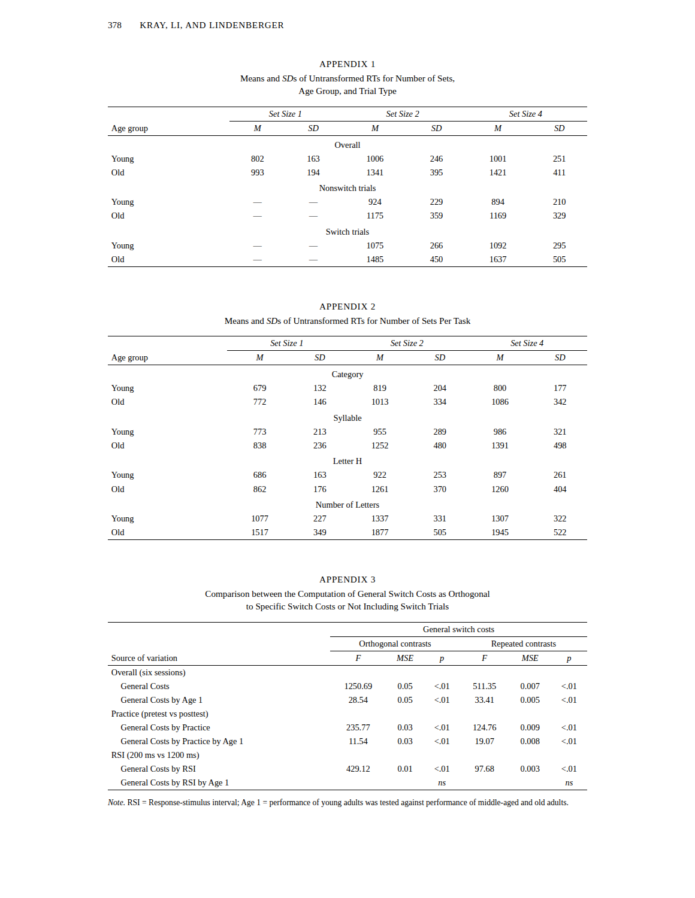378 KRAY, LI, AND LINDENBERGER
APPENDIX 1
Means and SDs of Untransformed RTs for Number of Sets,
Age Group, and Trial Type
| | Set Size 1 | Set Size 2 | Set Size 4 |
| --- | --- | --- | --- |
| Age group | M | SD | M | SD | M | SD |
| Overall |
| Young | 802 | 163 | 1006 | 246 | 1001 | 251 |
| Old | 993 | 194 | 1341 | 395 | 1421 | 411 |
| Nonswitch trials |
| Young | — | — | 924 | 229 | 894 | 210 |
| Old | — | — | 1175 | 359 | 1169 | 329 |
| Switch trials |
| Young | — | — | 1075 | 266 | 1092 | 295 |
| Old | — | — | 1485 | 450 | 1637 | 505 |
APPENDIX 2
Means and SDs of Untransformed RTs for Number of Sets Per Task
| | Set Size 1 | Set Size 2 | Set Size 4 |
| --- | --- | --- | --- |
| Age group | M | SD | M | SD | M | SD |
| Category |
| Young | 679 | 132 | 819 | 204 | 800 | 177 |
| Old | 772 | 146 | 1013 | 334 | 1086 | 342 |
| Syllable |
| Young | 773 | 213 | 955 | 289 | 986 | 321 |
| Old | 838 | 236 | 1252 | 480 | 1391 | 498 |
| Letter H |
| Young | 686 | 163 | 922 | 253 | 897 | 261 |
| Old | 862 | 176 | 1261 | 370 | 1260 | 404 |
| Number of Letters |
| Young | 1077 | 227 | 1337 | 331 | 1307 | 322 |
| Old | 1517 | 349 | 1877 | 505 | 1945 | 522 |
APPENDIX 3
Comparison between the Computation of General Switch Costs as Orthogonal
to Specific Switch Costs or Not Including Switch Trials
| | General switch costs |
| --- | --- |
| | Orthogonal contrasts | Repeated contrasts |
| Source of variation | F | MSE | p | F | MSE | p |
| Overall (six sessions) |
| General Costs | 1250.69 | 0.05 | <.01 | 511.35 | 0.007 | <.01 |
| General Costs by Age 1 | 28.54 | 0.05 | <.01 | 33.41 | 0.005 | <.01 |
| Practice (pretest vs posttest) |
| General Costs by Practice | 235.77 | 0.03 | <.01 | 124.76 | 0.009 | <.01 |
| General Costs by Practice by Age 1 | 11.54 | 0.03 | <.01 | 19.07 | 0.008 | <.01 |
| RSI (200 ms vs 1200 ms) |
| General Costs by RSI | 429.12 | 0.01 | <.01 | 97.68 | 0.003 | <.01 |
| General Costs by RSI by Age 1 | | | ns | | | ns |
Note. RSI = Response-stimulus interval; Age 1 = performance of young adults was tested against performance of middle-aged and old adults.